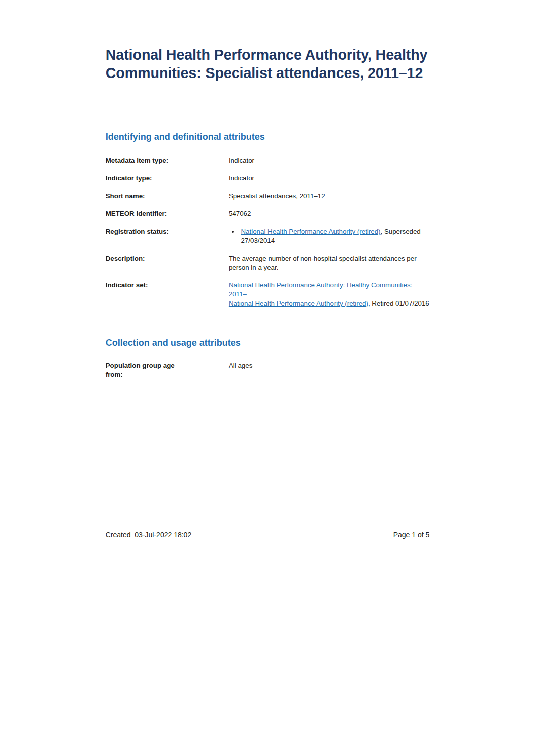National Health Performance Authority, Healthy
Communities: Specialist attendances, 2011–12
Identifying and definitional attributes
| Metadata item type: | Indicator |
| Indicator type: | Indicator |
| Short name: | Specialist attendances, 2011–12 |
| METEOR identifier: | 547062 |
| Registration status: | National Health Performance Authority (retired) , Superseded 27/03/2014 |
| Description: | The average number of non-hospital specialist attendances per person in a year. |
| Indicator set: | National Health Performance Authority: Healthy Communities: 2011– National Health Performance Authority (retired) , Retired 01/07/2016 |
Collection and usage attributes
| Population group age from: | All ages |
Created 03-Jul-2022 18:02
Page 1 of 5